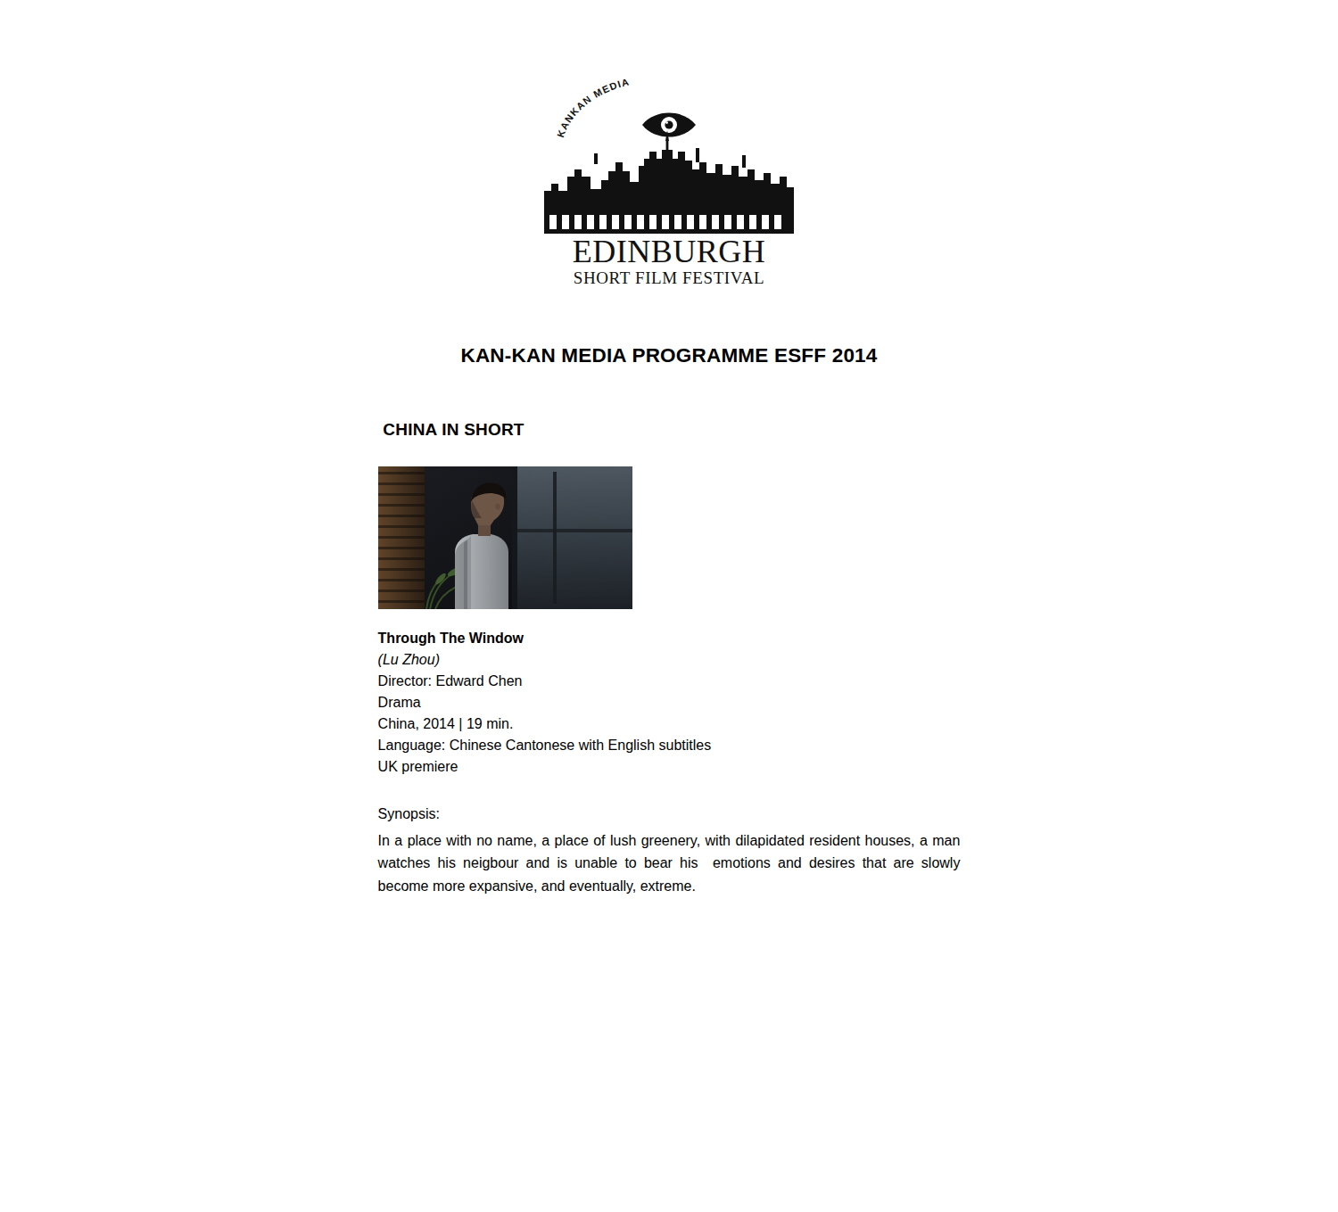KANKAN MEDIA EDINBURGH SHORT FILM FESTIVAL
KAN-KAN MEDIA PROGRAMME ESFF 2014
CHINA IN SHORT
Through The Window
(Lu Zhou)
Director: Edward Chen
Drama
China, 2014 | 19 min.
Language: Chinese Cantonese with English subtitles
UK premiere
Synopsis:
In a place with no name, a place of lush greenery, with dilapidated resident houses, a man watches his neigbour and is unable to bear his emotions and desires that are slowly become more expansive, and eventually, extreme.